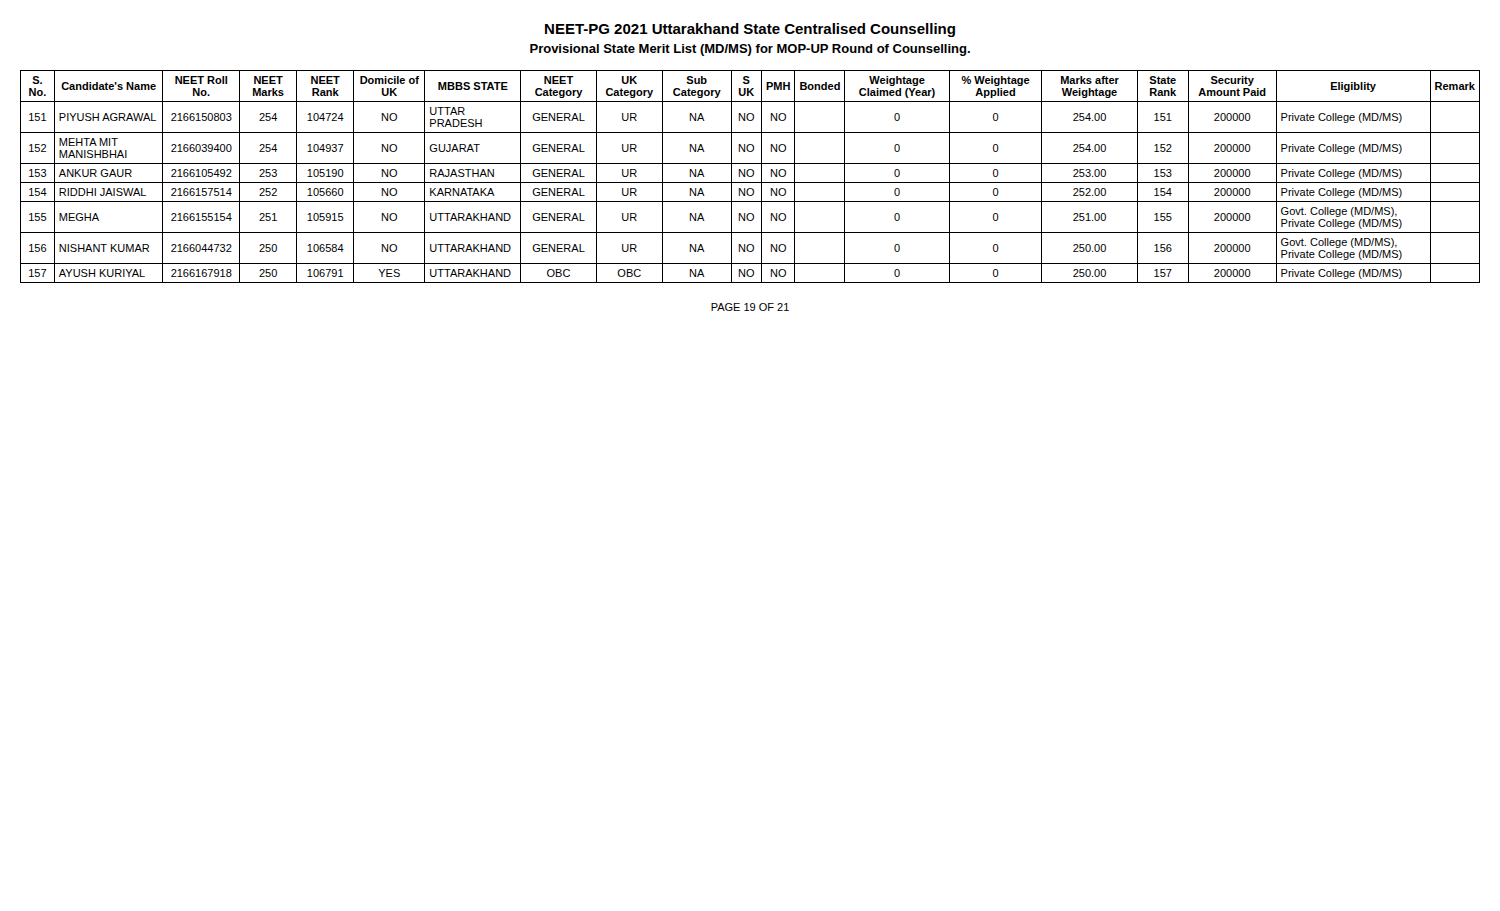NEET-PG 2021 Uttarakhand State Centralised Counselling
Provisional State Merit List (MD/MS) for MOP-UP Round of Counselling.
| S. No. | Candidate's Name | NEET Roll No. | NEET Marks | NEET Rank | Domicile of UK | MBBS STATE | NEET Category | UK Category | Sub Category | S UK | PMH | Bonded | Weightage Claimed (Year) | % Weightage Applied | Marks after Weightage | State Rank | Security Amount Paid | Eligiblity | Remark |
| --- | --- | --- | --- | --- | --- | --- | --- | --- | --- | --- | --- | --- | --- | --- | --- | --- | --- | --- | --- |
| 151 | PIYUSH AGRAWAL | 2166150803 | 254 | 104724 | NO | UTTAR PRADESH | GENERAL | UR | NA | NO | NO | | 0 | 0 | 254.00 | 151 | 200000 | Private College (MD/MS) | |
| 152 | MEHTA MIT MANISHBHAI | 2166039400 | 254 | 104937 | NO | GUJARAT | GENERAL | UR | NA | NO | NO | | 0 | 0 | 254.00 | 152 | 200000 | Private College (MD/MS) | |
| 153 | ANKUR GAUR | 2166105492 | 253 | 105190 | NO | RAJASTHAN | GENERAL | UR | NA | NO | NO | | 0 | 0 | 253.00 | 153 | 200000 | Private College (MD/MS) | |
| 154 | RIDDHI JAISWAL | 2166157514 | 252 | 105660 | NO | KARNATAKA | GENERAL | UR | NA | NO | NO | | 0 | 0 | 252.00 | 154 | 200000 | Private College (MD/MS) | |
| 155 | MEGHA | 2166155154 | 251 | 105915 | NO | UTTARAKHAND | GENERAL | UR | NA | NO | NO | | 0 | 0 | 251.00 | 155 | 200000 | Govt. College (MD/MS), Private College (MD/MS) | |
| 156 | NISHANT KUMAR | 2166044732 | 250 | 106584 | NO | UTTARAKHAND | GENERAL | UR | NA | NO | NO | | 0 | 0 | 250.00 | 156 | 200000 | Govt. College (MD/MS), Private College (MD/MS) | |
| 157 | AYUSH KURIYAL | 2166167918 | 250 | 106791 | YES | UTTARAKHAND | OBC | OBC | NA | NO | NO | | 0 | 0 | 250.00 | 157 | 200000 | Private College (MD/MS) | |
PAGE 19 OF 21